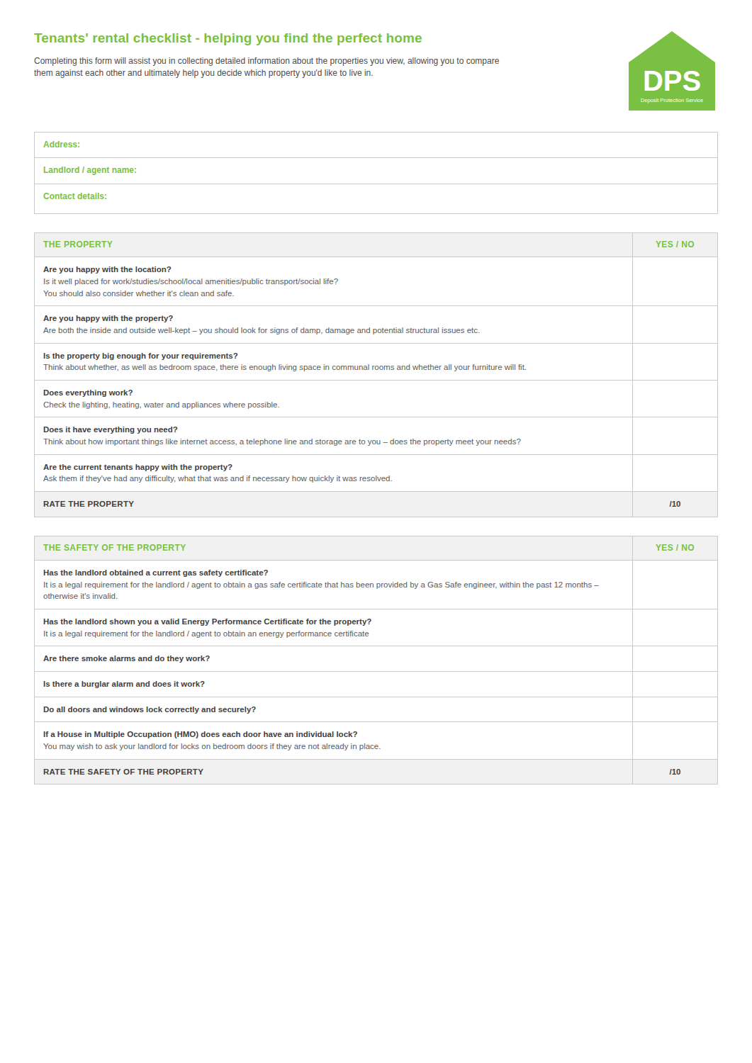Tenants' rental checklist - helping you find the perfect home
Completing this form will assist you in collecting detailed information about the properties you view, allowing you to compare them against each other and ultimately help you decide which property you'd like to live in.
DPS Deposit Protection Service
| Address: |
| Landlord / agent name: |
| Contact details: |
| The property | Yes / No |
| --- | --- |
| Are you happy with the location? Is it well placed for work/studies/school/local amenities/public transport/social life? You should also consider whether it's clean and safe. | |
| Are you happy with the property? Are both the inside and outside well-kept – you should look for signs of damp, damage and potential structural issues etc. | |
| Is the property big enough for your requirements? Think about whether, as well as bedroom space, there is enough living space in communal rooms and whether all your furniture will fit. | |
| Does everything work? Check the lighting, heating, water and appliances where possible. | |
| Does it have everything you need? Think about how important things like internet access, a telephone line and storage are to you – does the property meet your needs? | |
| Are the current tenants happy with the property? Ask them if they've had any difficulty, what that was and if necessary how quickly it was resolved. | |
| Rate the property | /10 |
| The safety of the property | Yes / No |
| --- | --- |
| Has the landlord obtained a current gas safety certificate? It is a legal requirement for the landlord / agent to obtain a gas safe certificate that has been provided by a Gas Safe engineer, within the past 12 months – otherwise it's invalid. | |
| Has the landlord shown you a valid Energy Performance Certificate for the property? It is a legal requirement for the landlord / agent to obtain an energy performance certificate | |
| Are there smoke alarms and do they work? | |
| Is there a burglar alarm and does it work? | |
| Do all doors and windows lock correctly and securely? | |
| If a House in Multiple Occupation (HMO) does each door have an individual lock? You may wish to ask your landlord for locks on bedroom doors if they are not already in place. | |
| Rate the safety of the property | /10 |